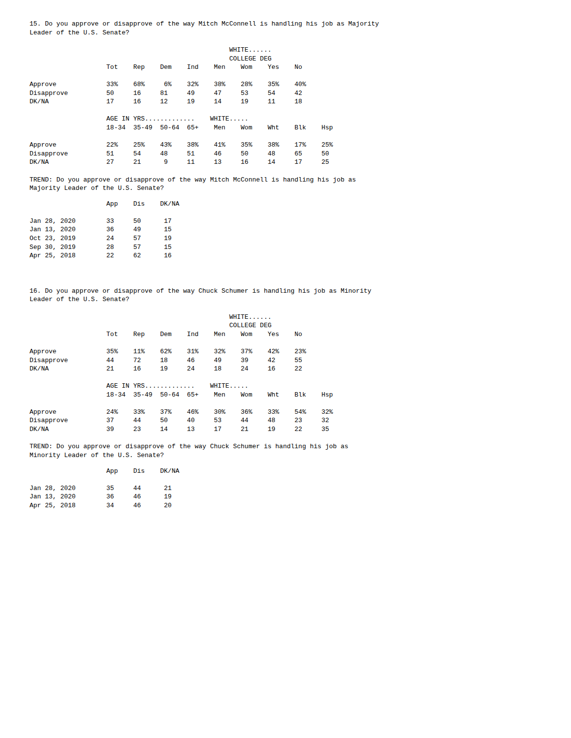15. Do you approve or disapprove of the way Mitch McConnell is handling his job as Majority Leader of the U.S. Senate?
                                                    WHITE......
                                                    COLLEGE DEG
                    Tot    Rep    Dem    Ind    Men    Wom    Yes    No

Approve             33%    68%     6%    32%    38%    28%    35%    40%
Disapprove          50     16     81     49     47     53     54     42
DK/NA               17     16     12     19     14     19     11     18

                    AGE IN YRS.............    WHITE.....
                    18-34  35-49  50-64  65+    Men    Wom    Wht    Blk    Hsp

Approve             22%    25%    43%    38%    41%    35%    38%    17%    25%
Disapprove          51     54     48     51     46     50     48     65     50
DK/NA               27     21      9     11     13     16     14     17     25
TREND: Do you approve or disapprove of the way Mitch McConnell is handling his job as Majority Leader of the U.S. Senate?
                    App    Dis    DK/NA

Jan 28, 2020        33     50      17
Jan 13, 2020        36     49      15
Oct 23, 2019        24     57      19
Sep 30, 2019        28     57      15
Apr 25, 2018        22     62      16
16. Do you approve or disapprove of the way Chuck Schumer is handling his job as Minority Leader of the U.S. Senate?
                                                    WHITE......
                                                    COLLEGE DEG
                    Tot    Rep    Dem    Ind    Men    Wom    Yes    No

Approve             35%    11%    62%    31%    32%    37%    42%    23%
Disapprove          44     72     18     46     49     39     42     55
DK/NA               21     16     19     24     18     24     16     22

                    AGE IN YRS.............    WHITE.....
                    18-34  35-49  50-64  65+    Men    Wom    Wht    Blk    Hsp

Approve             24%    33%    37%    46%    30%    36%    33%    54%    32%
Disapprove          37     44     50     40     53     44     48     23     32
DK/NA               39     23     14     13     17     21     19     22     35
TREND: Do you approve or disapprove of the way Chuck Schumer is handling his job as Minority Leader of the U.S. Senate?
                    App    Dis    DK/NA

Jan 28, 2020        35     44      21
Jan 13, 2020        36     46      19
Apr 25, 2018        34     46      20